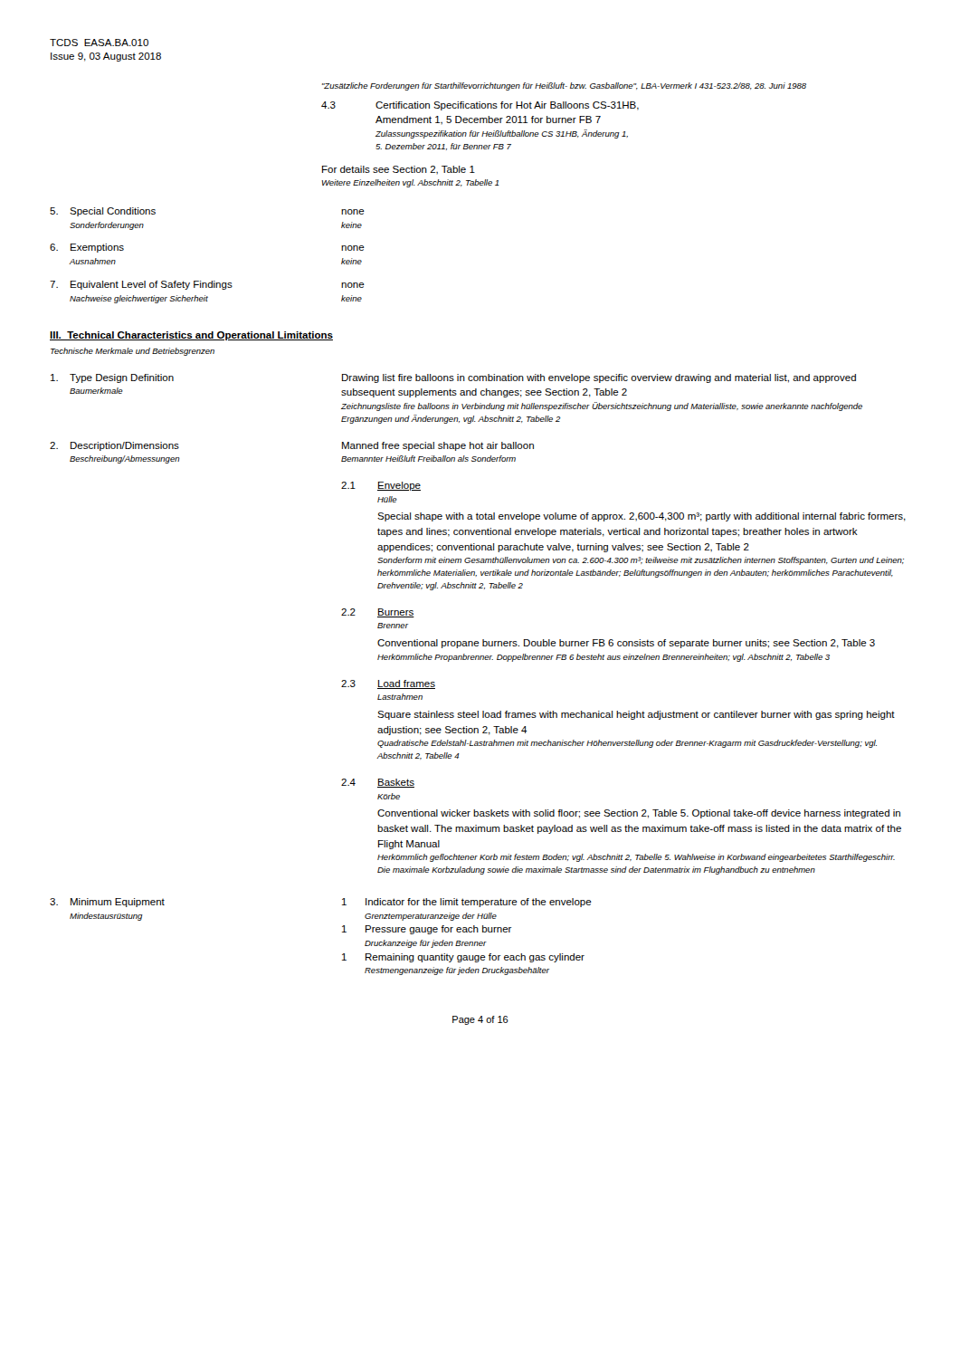TCDS EASA.BA.010
Issue 9, 03 August 2018
| | "Zusätzliche Forderungen für Starthilfevorrichtungen für Heißluft- bzw. Gasballone", LBA-Vermerk I 431-523.2/88, 28. Juni 1988 / 4.3 / Certification Specifications for Hot Air Balloons CS-31HB, Amendment 1, 5 December 2011 for burner FB 7 Zulassungsspezifikation für Heißluftballone CS 31HB, Änderung 1, 5. Dezember 2011, für Benner FB 7 / For details see Section 2, Table 1 Weitere Einzelheiten vgl. Abschnitt 2, Tabelle 1 |
| 5. | Special Conditions Sonderforderungen | none keine |
| 6. | Exemptions Ausnahmen | none keine |
| 7. | Equivalent Level of Safety Findings Nachweise gleichwertiger Sicherheit | none keine |
III. Technical Characteristics and Operational Limitations
Technische Merkmale und Betriebsgrenzen
| 1. | Type Design Definition Baumerkmale | Drawing list fire balloons in combination with envelope specific overview drawing and material list, and approved subsequent supplements and changes; see Section 2, Table 2 Zeichnungsliste fire balloons in Verbindung mit hüllenspezifischer Übersichtszeichnung und Materialliste, sowie anerkannte nachfolgende Ergänzungen und Änderungen, vgl. Abschnitt 2, Tabelle 2 |
| 2. | Description/Dimensions Beschreibung/Abmessungen | Manned free special shape hot air balloon Bemannter Heißluft Freiballon als Sonderform / 2.1 / Envelope Hülle Special shape with a total envelope volume of approx. 2,600-4,300 m³; partly with additional internal fabric formers, tapes and lines; conventional envelope materials, vertical and horizontal tapes; breather holes in artwork appendices; conventional parachute valve, turning valves; see Section 2, Table 2 Sonderform mit einem Gesamthüllenvolumen von ca. 2.600-4.300 m³; teilweise mit zusätzlichen internen Stoffspanten, Gurten und Leinen; herkömmliche Materialien, vertikale und horizontale Lastbänder; Belüftungsöffnungen in den Anbauten; herkömmliches Parachuteventil, Drehventile; vgl. Abschnitt 2, Tabelle 2 / / 2.2 / Burners Brenner Conventional propane burners. Double burner FB 6 consists of separate burner units; see Section 2, Table 3 Herkömmliche Propanbrenner. Doppelbrenner FB 6 besteht aus einzelnen Brennereinheiten; vgl. Abschnitt 2, Tabelle 3 / / 2.3 / Load frames Lastrahmen Square stainless steel load frames with mechanical height adjustment or cantilever burner with gas spring height adjustion; see Section 2, Table 4 Quadratische Edelstahl-Lastrahmen mit mechanischer Höhenverstellung oder Brenner-Kragarm mit Gasdruckfeder-Verstellung; vgl. Abschnitt 2, Tabelle 4 / / 2.4 / Baskets Körbe Conventional wicker baskets with solid floor; see Section 2, Table 5. Optional take-off device harness integrated in basket wall. The maximum basket payload as well as the maximum take-off mass is listed in the data matrix of the Flight Manual Herkömmlich geflochtener Korb mit festem Boden; vgl. Abschnitt 2, Tabelle 5. Wahlweise in Korbwand eingearbeitetes Starthilfegeschirr. Die maximale Korbzuladung sowie die maximale Startmasse sind der Datenmatrix im Flughandbuch zu entnehmen / |
| 3. | Minimum Equipment Mindestausrüstung | / 1 / Indicator for the limit temperature of the envelope Grenztemperaturanzeige der Hülle / / 1 / Pressure gauge for each burner Druckanzeige für jeden Brenner / / 1 / Remaining quantity gauge for each gas cylinder Restmengenanzeige für jeden Druckgasbehälter / |
Page 4 of 16